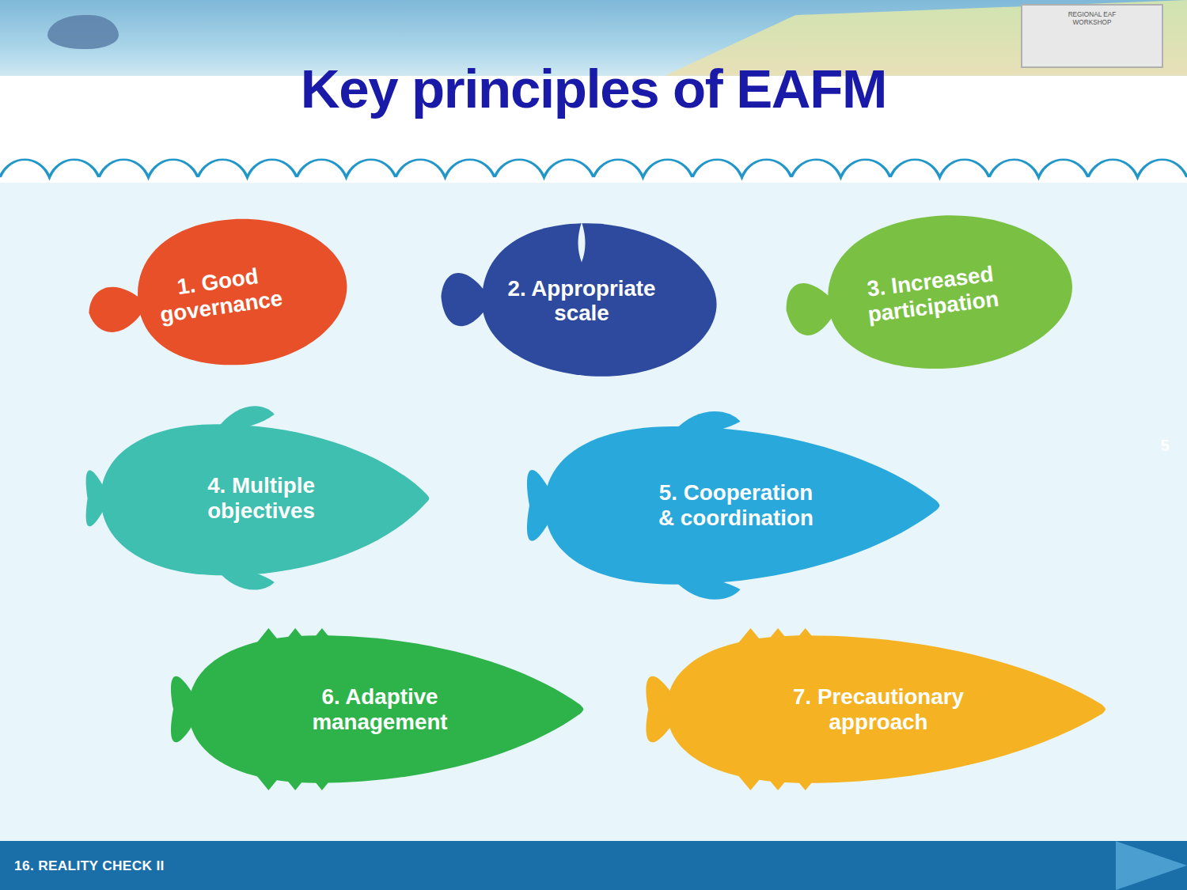REGIONAL EAF
WORKSHOP
Key principles of EAFM
1. Good
governance
2. Appropriate
scale
3. Increased
participation
4. Multiple
objectives
5. Cooperation
& coordination
6. Adaptive
management
7. Precautionary
approach
16. REALITY CHECK II
5